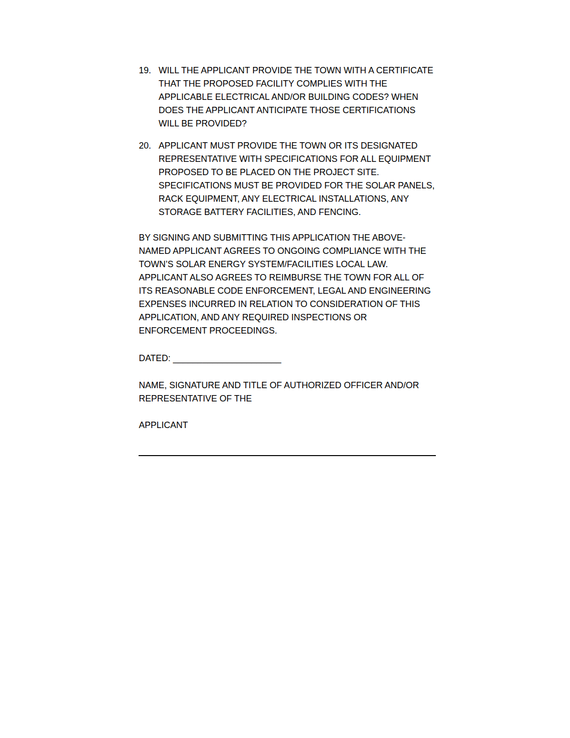19. WILL THE APPLICANT PROVIDE THE TOWN WITH A CERTIFICATE THAT THE PROPOSED FACILITY COMPLIES WITH THE APPLICABLE ELECTRICAL AND/OR BUILDING CODES? WHEN DOES THE APPLICANT ANTICIPATE THOSE CERTIFICATIONS WILL BE PROVIDED?
20. APPLICANT MUST PROVIDE THE TOWN OR ITS DESIGNATED REPRESENTATIVE WITH SPECIFICATIONS FOR ALL EQUIPMENT PROPOSED TO BE PLACED ON THE PROJECT SITE. SPECIFICATIONS MUST BE PROVIDED FOR THE SOLAR PANELS, RACK EQUIPMENT, ANY ELECTRICAL INSTALLATIONS, ANY STORAGE BATTERY FACILITIES, AND FENCING.
BY SIGNING AND SUBMITTING THIS APPLICATION THE ABOVE-NAMED APPLICANT AGREES TO ONGOING COMPLIANCE WITH THE TOWN’S SOLAR ENERGY SYSTEM/FACILITIES LOCAL LAW. APPLICANT ALSO AGREES TO REIMBURSE THE TOWN FOR ALL OF ITS REASONABLE CODE ENFORCEMENT, LEGAL AND ENGINEERING EXPENSES INCURRED IN RELATION TO CONSIDERATION OF THIS APPLICATION, AND ANY REQUIRED INSPECTIONS OR ENFORCEMENT PROCEEDINGS.
DATED: ______________________
NAME, SIGNATURE AND TITLE OF AUTHORIZED OFFICER AND/OR REPRESENTATIVE OF THE
APPLICANT